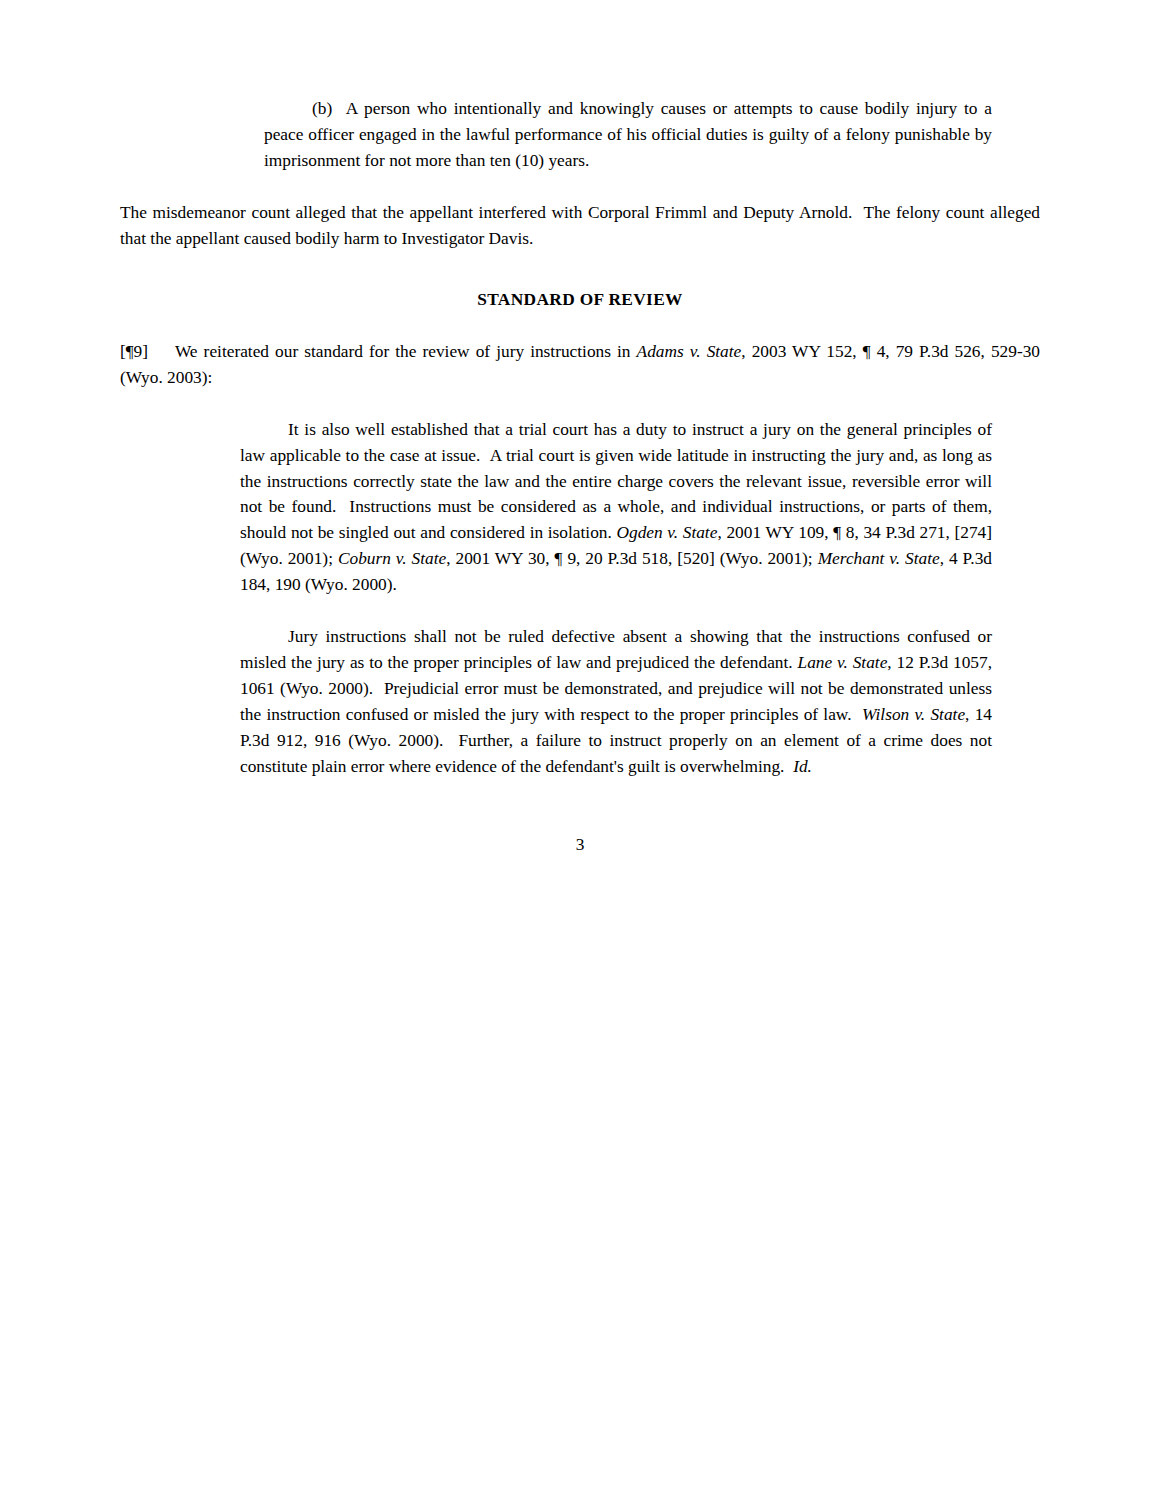(b) A person who intentionally and knowingly causes or attempts to cause bodily injury to a peace officer engaged in the lawful performance of his official duties is guilty of a felony punishable by imprisonment for not more than ten (10) years.
The misdemeanor count alleged that the appellant interfered with Corporal Frimml and Deputy Arnold. The felony count alleged that the appellant caused bodily harm to Investigator Davis.
STANDARD OF REVIEW
[¶9] We reiterated our standard for the review of jury instructions in Adams v. State, 2003 WY 152, ¶ 4, 79 P.3d 526, 529-30 (Wyo. 2003):
It is also well established that a trial court has a duty to instruct a jury on the general principles of law applicable to the case at issue. A trial court is given wide latitude in instructing the jury and, as long as the instructions correctly state the law and the entire charge covers the relevant issue, reversible error will not be found. Instructions must be considered as a whole, and individual instructions, or parts of them, should not be singled out and considered in isolation. Ogden v. State, 2001 WY 109, ¶ 8, 34 P.3d 271, [274] (Wyo. 2001); Coburn v. State, 2001 WY 30, ¶ 9, 20 P.3d 518, [520] (Wyo. 2001); Merchant v. State, 4 P.3d 184, 190 (Wyo. 2000).
Jury instructions shall not be ruled defective absent a showing that the instructions confused or misled the jury as to the proper principles of law and prejudiced the defendant. Lane v. State, 12 P.3d 1057, 1061 (Wyo. 2000). Prejudicial error must be demonstrated, and prejudice will not be demonstrated unless the instruction confused or misled the jury with respect to the proper principles of law. Wilson v. State, 14 P.3d 912, 916 (Wyo. 2000). Further, a failure to instruct properly on an element of a crime does not constitute plain error where evidence of the defendant's guilt is overwhelming. Id.
3